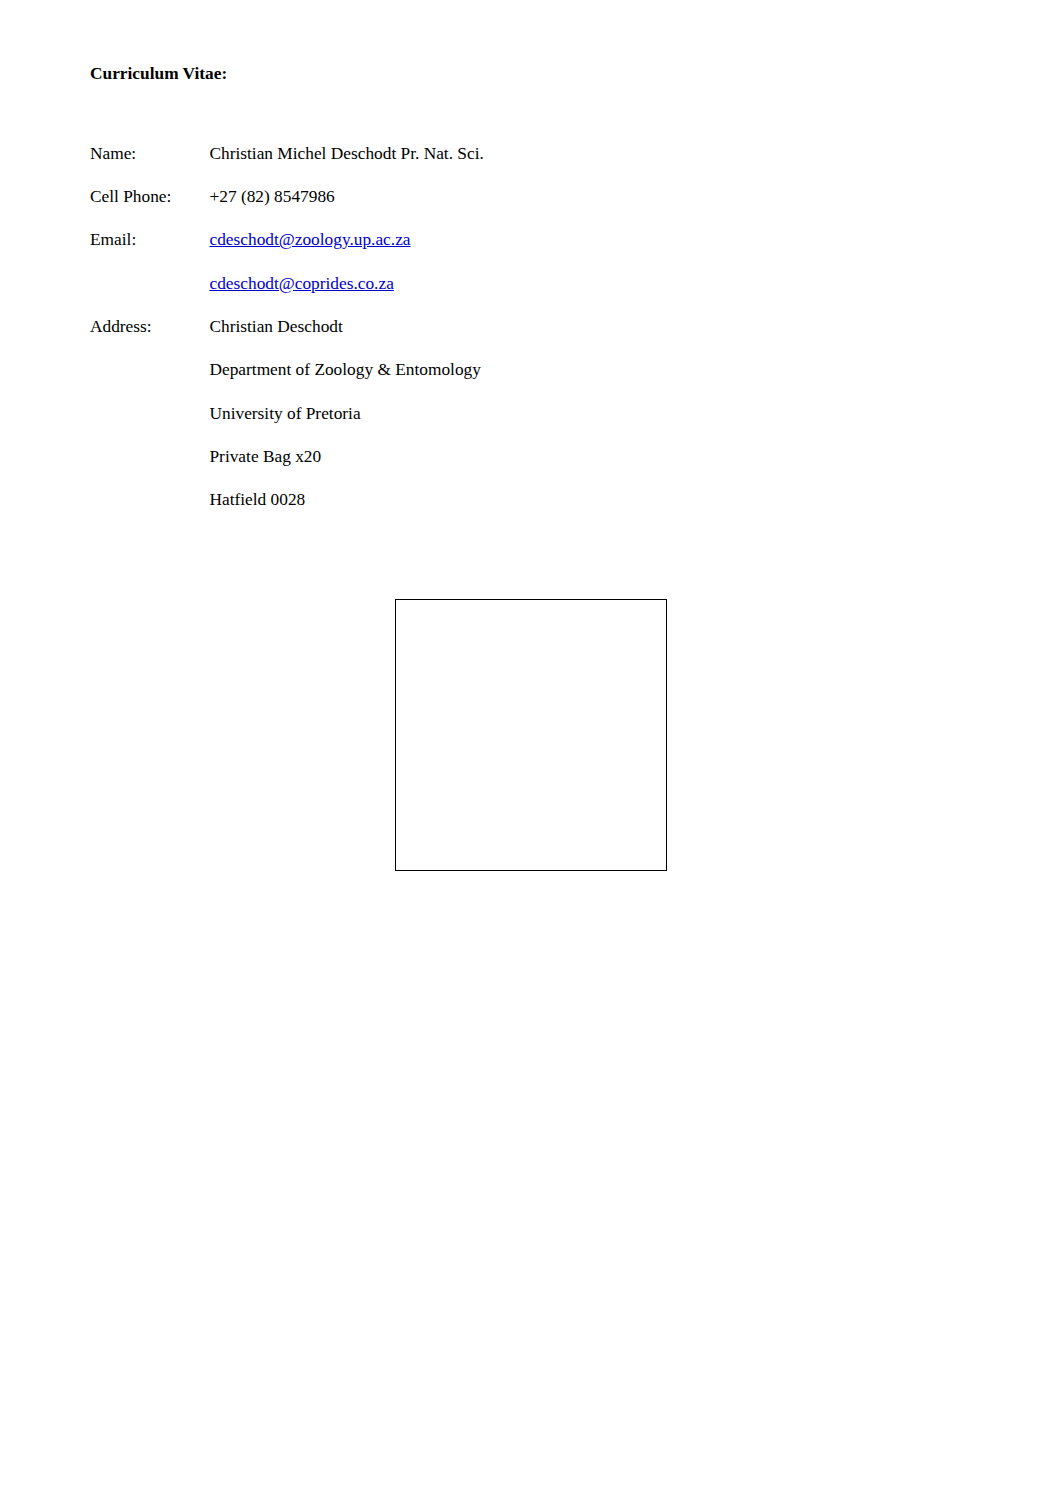Curriculum Vitae:
| Name: | Christian Michel Deschodt Pr. Nat. Sci. |
| Cell Phone: | +27 (82) 8547986 |
| Email: | cdeschodt@zoology.up.ac.za cdeschodt@coprides.co.za |
| Address: | Christian Deschodt Department of Zoology & Entomology University of Pretoria Private Bag x20 Hatfield 0028 |